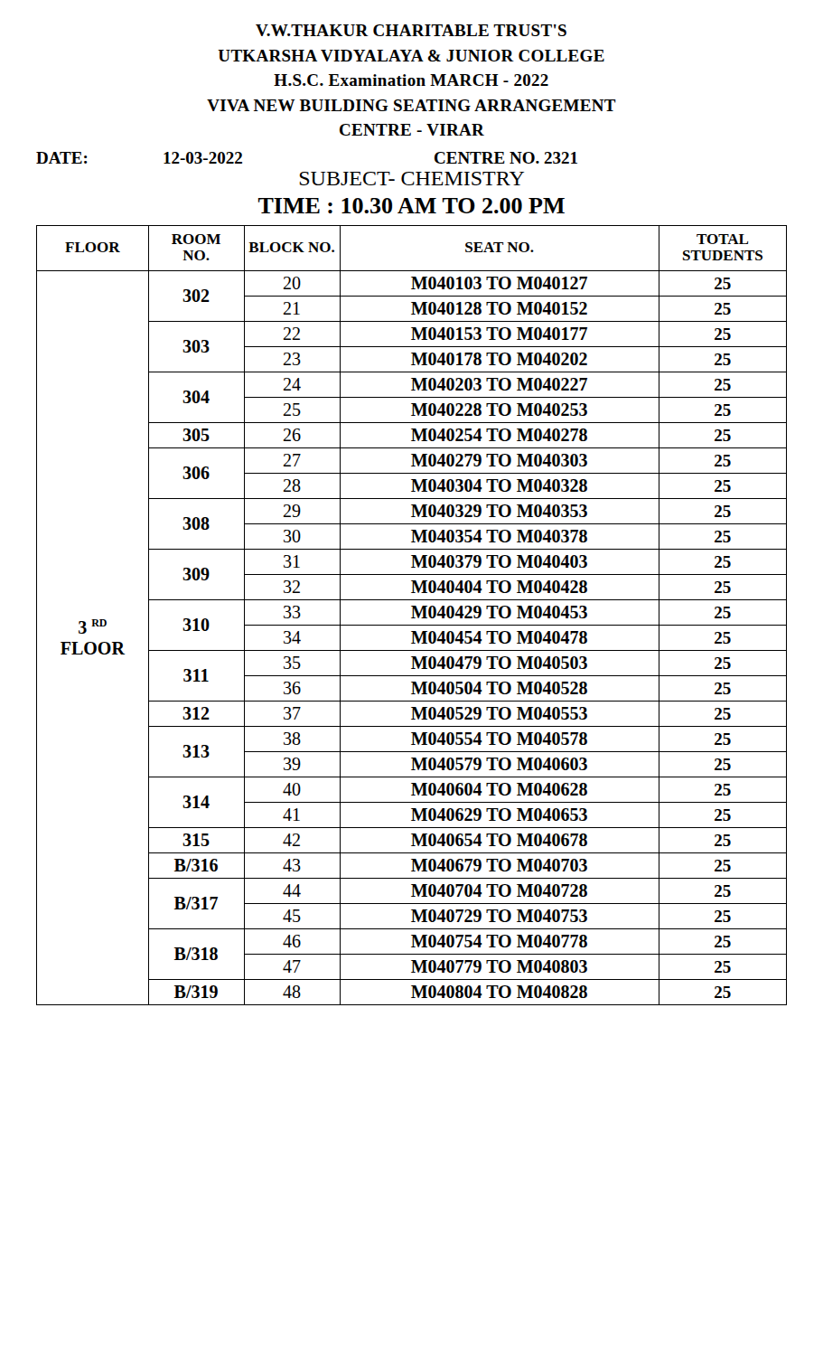V.W.THAKUR CHARITABLE TRUST'S
UTKARSHA VIDYALAYA & JUNIOR COLLEGE
H.S.C. Examination MARCH - 2022
VIVA NEW BUILDING SEATING ARRANGEMENT
CENTRE - VIRAR
DATE: 12-03-2022 CENTRE NO. 2321
SUBJECT- CHEMISTRY
TIME : 10.30 AM TO 2.00 PM
| FLOOR | ROOM NO. | BLOCK NO. | SEAT NO. | TOTAL STUDENTS |
| --- | --- | --- | --- | --- |
| 3 RD FLOOR | 302 | 20 | M040103 TO M040127 | 25 |
| 21 | M040128 TO M040152 | 25 |
| 303 | 22 | M040153 TO M040177 | 25 |
| 23 | M040178 TO M040202 | 25 |
| 304 | 24 | M040203 TO M040227 | 25 |
| 25 | M040228 TO M040253 | 25 |
| 305 | 26 | M040254 TO M040278 | 25 |
| 306 | 27 | M040279 TO M040303 | 25 |
| 28 | M040304 TO M040328 | 25 |
| 308 | 29 | M040329 TO M040353 | 25 |
| 30 | M040354 TO M040378 | 25 |
| 309 | 31 | M040379 TO M040403 | 25 |
| 32 | M040404 TO M040428 | 25 |
| 310 | 33 | M040429 TO M040453 | 25 |
| 34 | M040454 TO M040478 | 25 |
| 311 | 35 | M040479 TO M040503 | 25 |
| 36 | M040504 TO M040528 | 25 |
| 312 | 37 | M040529 TO M040553 | 25 |
| 313 | 38 | M040554 TO M040578 | 25 |
| 39 | M040579 TO M040603 | 25 |
| 314 | 40 | M040604 TO M040628 | 25 |
| 41 | M040629 TO M040653 | 25 |
| 315 | 42 | M040654 TO M040678 | 25 |
| B/316 | 43 | M040679 TO M040703 | 25 |
| B/317 | 44 | M040704 TO M040728 | 25 |
| 45 | M040729 TO M040753 | 25 |
| B/318 | 46 | M040754 TO M040778 | 25 |
| 47 | M040779 TO M040803 | 25 |
| B/319 | 48 | M040804 TO M040828 | 25 |